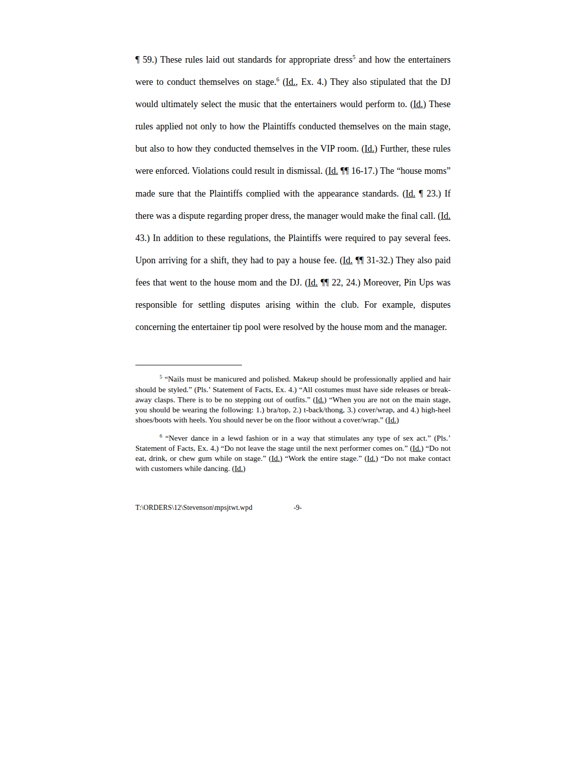¶ 59.) These rules laid out standards for appropriate dress5 and how the entertainers were to conduct themselves on stage.6 (Id., Ex. 4.) They also stipulated that the DJ would ultimately select the music that the entertainers would perform to. (Id.) These rules applied not only to how the Plaintiffs conducted themselves on the main stage, but also to how they conducted themselves in the VIP room. (Id.) Further, these rules were enforced. Violations could result in dismissal. (Id. ¶¶ 16-17.) The “house moms” made sure that the Plaintiffs complied with the appearance standards. (Id. ¶ 23.) If there was a dispute regarding proper dress, the manager would make the final call. (Id. 43.) In addition to these regulations, the Plaintiffs were required to pay several fees. Upon arriving for a shift, they had to pay a house fee. (Id. ¶¶ 31-32.) They also paid fees that went to the house mom and the DJ. (Id. ¶¶ 22, 24.) Moreover, Pin Ups was responsible for settling disputes arising within the club. For example, disputes concerning the entertainer tip pool were resolved by the house mom and the manager.
5 “Nails must be manicured and polished. Makeup should be professionally applied and hair should be styled.” (Pls.’ Statement of Facts, Ex. 4.) “All costumes must have side releases or break-away clasps. There is to be no stepping out of outfits.” (Id.) “When you are not on the main stage, you should be wearing the following: 1.) bra/top, 2.) t-back/thong, 3.) cover/wrap, and 4.) high-heel shoes/boots with heels. You should never be on the floor without a cover/wrap.” (Id.)
6 “Never dance in a lewd fashion or in a way that stimulates any type of sex act.” (Pls.’ Statement of Facts, Ex. 4.) “Do not leave the stage until the next performer comes on.” (Id.) “Do not eat, drink, or chew gum while on stage.” (Id.) “Work the entire stage.” (Id.) “Do not make contact with customers while dancing. (Id.)
T:\ORDERS\12\Stevenson\mpsjtwt.wpd -9-